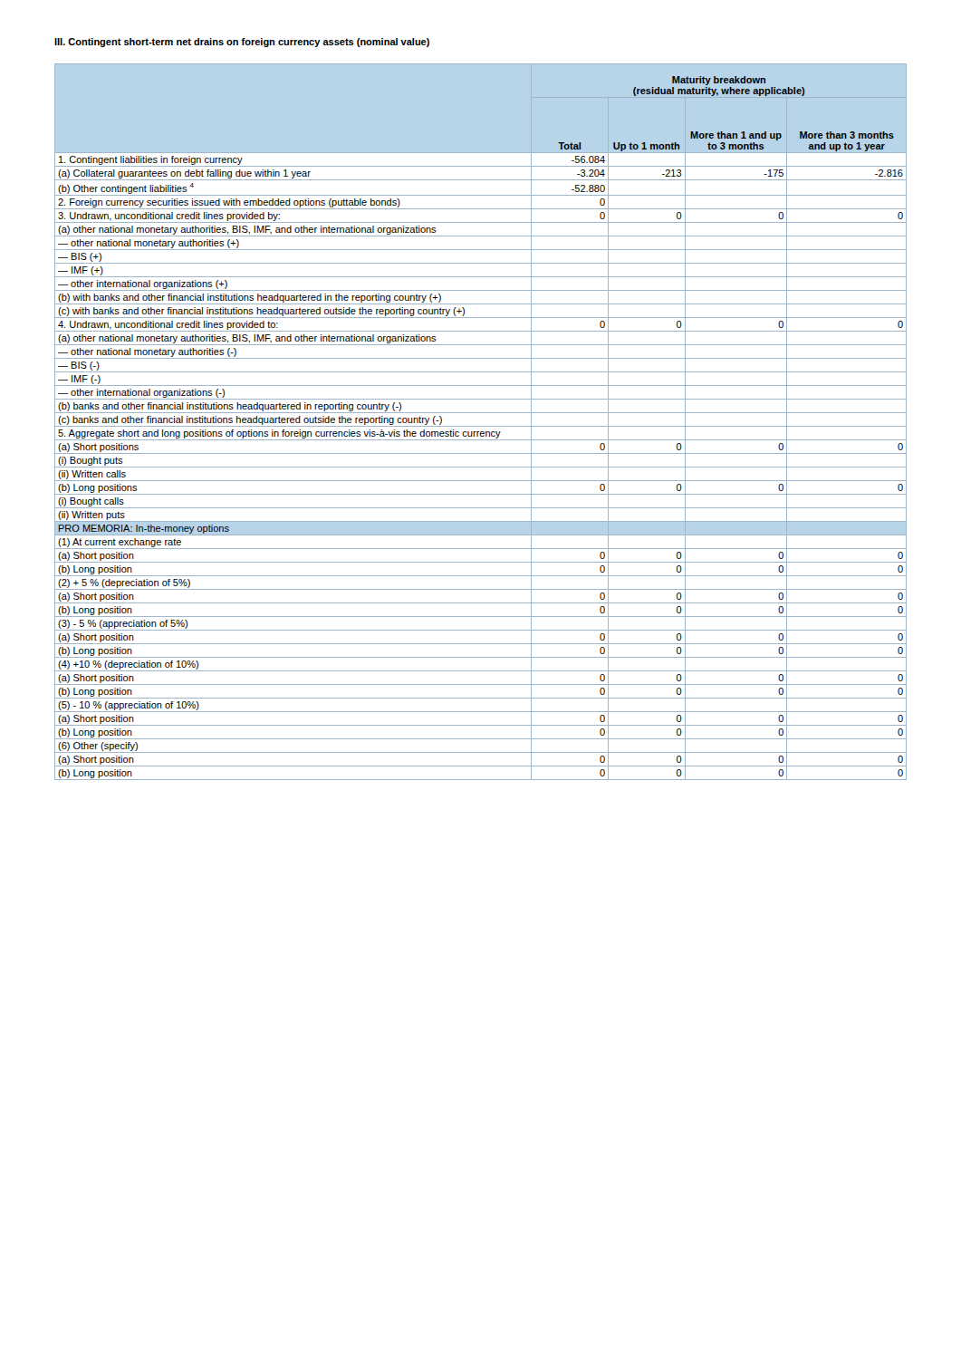III. Contingent short-term net drains on foreign currency assets (nominal value)
| | Maturity breakdown (residual maturity, where applicable) |
| --- | --- |
| Total | Up to 1 month | More than 1 and up to 3 months | More than 3 months and up to 1 year |
| 1. Contingent liabilities in foreign currency | -56.084 | | | |
| (a) Collateral guarantees on debt falling due within 1 year | -3.204 | -213 | -175 | -2.816 |
| (b) Other contingent liabilities 4 | -52.880 | | | |
| 2. Foreign currency securities issued with embedded options (puttable bonds) | 0 | | | |
| 3. Undrawn, unconditional credit lines provided by: | 0 | 0 | 0 | 0 |
| (a) other national monetary authorities, BIS, IMF, and other international organizations | | | | |
| — other national monetary authorities (+) | | | | |
| — BIS (+) | | | | |
| — IMF (+) | | | | |
| — other international organizations (+) | | | | |
| (b) with banks and other financial institutions headquartered in the reporting country (+) | | | | |
| (c) with banks and other financial institutions headquartered outside the reporting country (+) | | | | |
| 4. Undrawn, unconditional credit lines provided to: | 0 | 0 | 0 | 0 |
| (a) other national monetary authorities, BIS, IMF, and other international organizations | | | | |
| — other national monetary authorities (-) | | | | |
| — BIS (-) | | | | |
| — IMF (-) | | | | |
| — other international organizations (-) | | | | |
| (b) banks and other financial institutions headquartered in reporting country (-) | | | | |
| (c) banks and other financial institutions headquartered outside the reporting country (-) | | | | |
| 5. Aggregate short and long positions of options in foreign currencies vis-à-vis the domestic currency | | | | |
| (a) Short positions | 0 | 0 | 0 | 0 |
| (i) Bought puts | | | | |
| (ii) Written calls | | | | |
| (b) Long positions | 0 | 0 | 0 | 0 |
| (i) Bought calls | | | | |
| (ii) Written puts | | | | |
| PRO MEMORIA: In-the-money options | | | | |
| (1) At current exchange rate | | | | |
| (a) Short position | 0 | 0 | 0 | 0 |
| (b) Long position | 0 | 0 | 0 | 0 |
| (2) + 5 % (depreciation of 5%) | | | | |
| (a) Short position | 0 | 0 | 0 | 0 |
| (b) Long position | 0 | 0 | 0 | 0 |
| (3) - 5 % (appreciation of 5%) | | | | |
| (a) Short position | 0 | 0 | 0 | 0 |
| (b) Long position | 0 | 0 | 0 | 0 |
| (4) +10 % (depreciation of 10%) | | | | |
| (a) Short position | 0 | 0 | 0 | 0 |
| (b) Long position | 0 | 0 | 0 | 0 |
| (5) - 10 % (appreciation of 10%) | | | | |
| (a) Short position | 0 | 0 | 0 | 0 |
| (b) Long position | 0 | 0 | 0 | 0 |
| (6) Other (specify) | | | | |
| (a) Short position | 0 | 0 | 0 | 0 |
| (b) Long position | 0 | 0 | 0 | 0 |